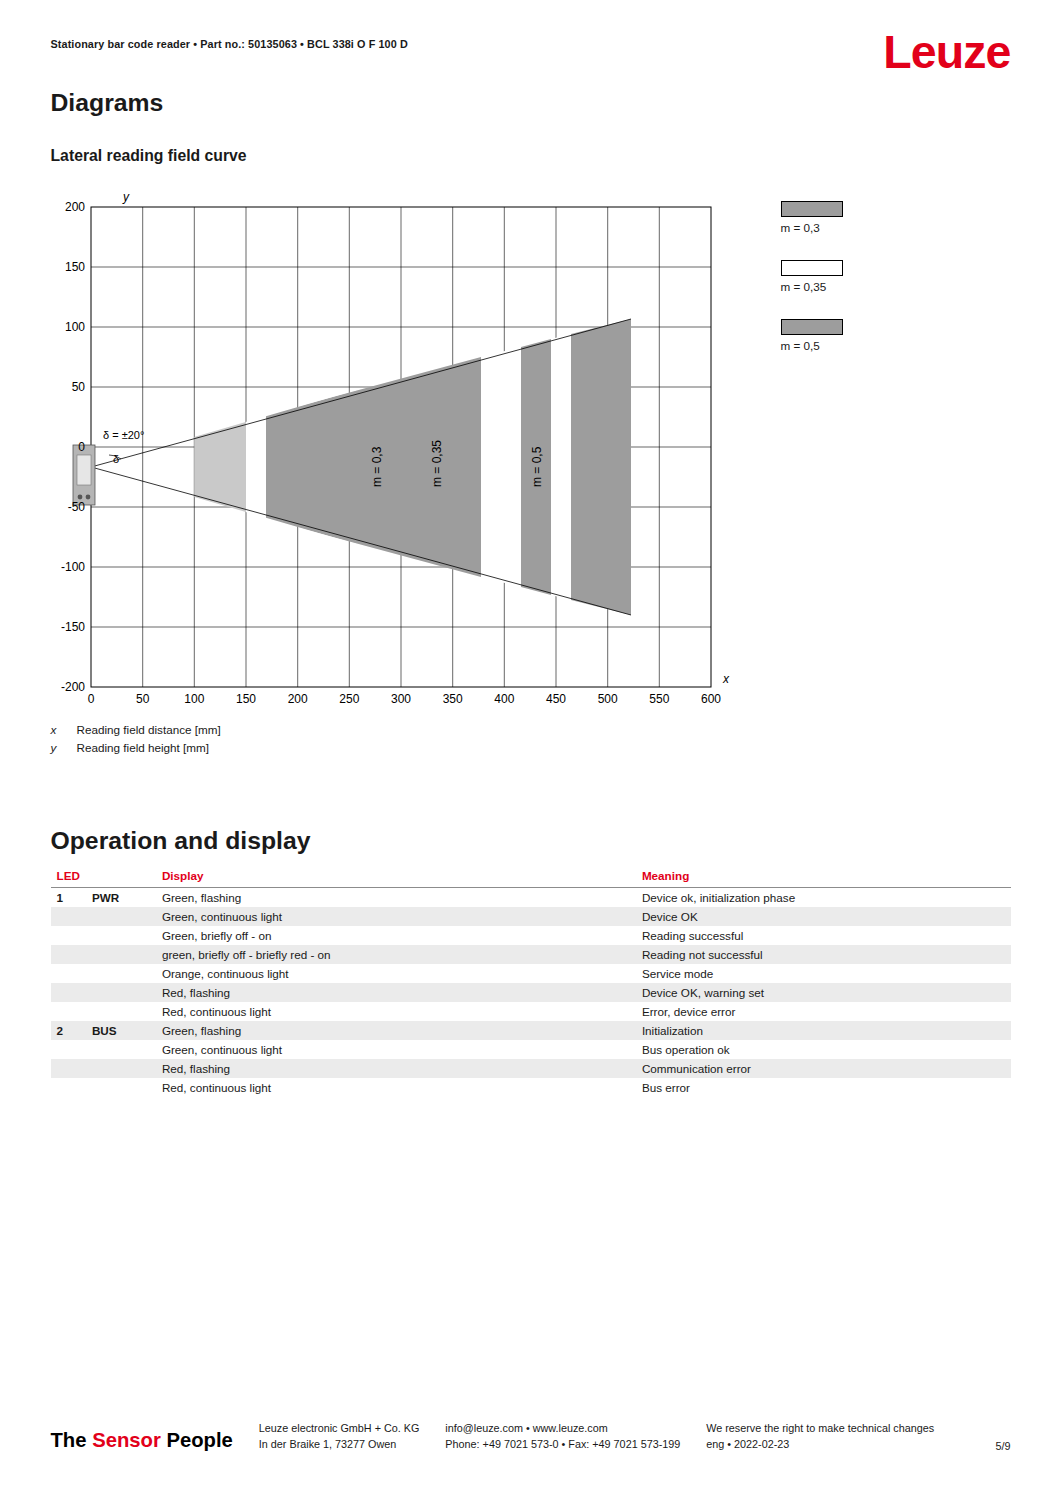Stationary bar code reader • Part no.: 50135063 • BCL 338i O F 100 D
Leuze
Diagrams
Lateral reading field curve
δ = ±20° δ m = 0,3 m = 0,35 m = 0,5 200 150 100 50 0 -50 -100 -150 -200 y 0 50 100 150 200 250 300 350 400 450 500 550 600 x
m = 0,3
m = 0,35
m = 0,5
x Reading field distance [mm]
y Reading field height [mm]
Operation and display
| LED | | Display | Meaning |
| --- | --- | --- | --- |
| 1 | PWR | Green, flashing | Device ok, initialization phase |
| | | Green, continuous light | Device OK |
| | | Green, briefly off - on | Reading successful |
| | | green, briefly off - briefly red - on | Reading not successful |
| | | Orange, continuous light | Service mode |
| | | Red, flashing | Device OK, warning set |
| | | Red, continuous light | Error, device error |
| 2 | BUS | Green, flashing | Initialization |
| | | Green, continuous light | Bus operation ok |
| | | Red, flashing | Communication error |
| | | Red, continuous light | Bus error |
The Sensor People
Leuze electronic GmbH + Co. KG
In der Braike 1, 73277 Owen
info@leuze.com • www.leuze.com
Phone: +49 7021 573-0 • Fax: +49 7021 573-199
We reserve the right to make technical changes
eng • 2022-02-23
5/9